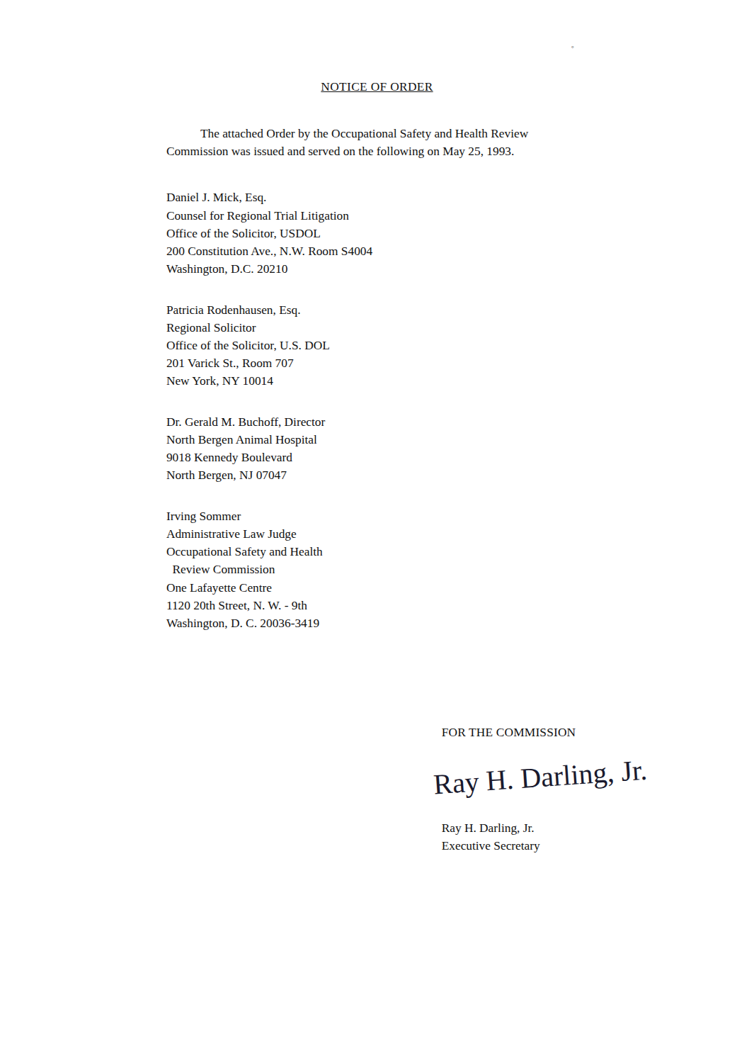◦
NOTICE OF ORDER
The attached Order by the Occupational Safety and Health Review Commission was issued and served on the following on May 25, 1993.
Daniel J. Mick, Esq.
Counsel for Regional Trial Litigation
Office of the Solicitor, USDOL
200 Constitution Ave., N.W. Room S4004
Washington, D.C. 20210
Patricia Rodenhausen, Esq.
Regional Solicitor
Office of the Solicitor, U.S. DOL
201 Varick St., Room 707
New York, NY 10014
Dr. Gerald M. Buchoff, Director
North Bergen Animal Hospital
9018 Kennedy Boulevard
North Bergen, NJ 07047
Irving Sommer
Administrative Law Judge
Occupational Safety and Health
Review Commission
One Lafayette Centre
1120 20th Street, N. W. - 9th
Washington, D. C. 20036-3419
FOR THE COMMISSION
Ray H. Darling, Jr.
Ray H. Darling, Jr.
Executive Secretary